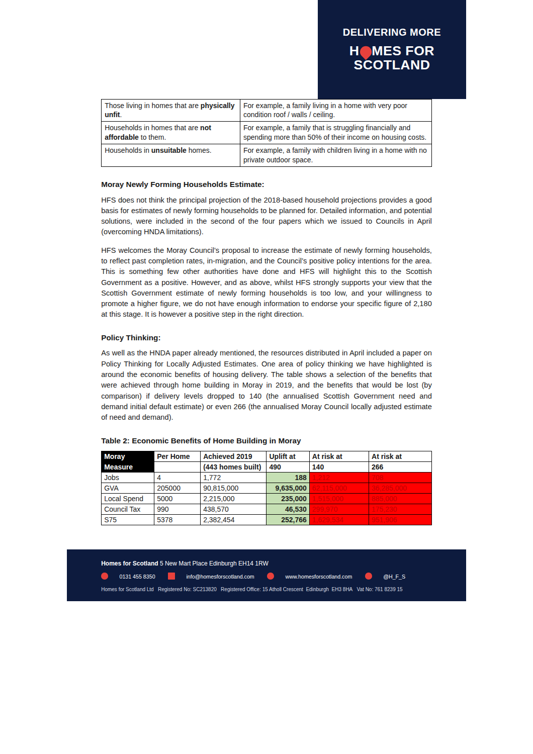DELIVERING MORE
H MES FOR
SCOTLAND
| Those living in homes that are physically unfit . | For example, a family living in a home with very poor condition roof / walls / ceiling. |
| Households in homes that are not affordable to them. | For example, a family that is struggling financially and spending more than 50% of their income on housing costs. |
| Households in unsuitable homes. | For example, a family with children living in a home with no private outdoor space. |
Moray Newly Forming Households Estimate:
HFS does not think the principal projection of the 2018-based household projections provides a good basis for estimates of newly forming households to be planned for. Detailed information, and potential solutions, were included in the second of the four papers which we issued to Councils in April (overcoming HNDA limitations).
HFS welcomes the Moray Council’s proposal to increase the estimate of newly forming households, to reflect past completion rates, in-migration, and the Council’s positive policy intentions for the area. This is something few other authorities have done and HFS will highlight this to the Scottish Government as a positive. However, and as above, whilst HFS strongly supports your view that the Scottish Government estimate of newly forming households is too low, and your willingness to promote a higher figure, we do not have enough information to endorse your specific figure of 2,180 at this stage. It is however a positive step in the right direction.
Policy Thinking:
As well as the HNDA paper already mentioned, the resources distributed in April included a paper on Policy Thinking for Locally Adjusted Estimates. One area of policy thinking we have highlighted is around the economic benefits of housing delivery. The table shows a selection of the benefits that were achieved through home building in Moray in 2019, and the benefits that would be lost (by comparison) if delivery levels dropped to 140 (the annualised Scottish Government need and demand initial default estimate) or even 266 (the annualised Moray Council locally adjusted estimate of need and demand).
Table 2: Economic Benefits of Home Building in Moray
| Moray | Per Home | Achieved 2019 | Uplift at | At risk at | At risk at |
| --- | --- | --- | --- | --- | --- |
| Measure | | (443 homes built) | 490 | 140 | 266 |
| Jobs | 4 | 1,772 | 188 | 1,212 | 708 |
| GVA | 205000 | 90,815,000 | 9,635,000 | 62,115,000 | 36,285,000 |
| Local Spend | 5000 | 2,215,000 | 235,000 | 1,515,000 | 885,000 |
| Council Tax | 990 | 438,570 | 46,530 | 299,970 | 175,230 |
| S75 | 5378 | 2,382,454 | 252,766 | 1,629,534 | 951,906 |
Homes for Scotland 5 New Mart Place Edinburgh EH14 1RW
0131 455 8350 info@homesforscotland.com www.homesforscotland.com @H_F_S
Homes for Scotland Ltd Registered No: SC213820 Registered Office: 15 Atholl Crescent Edinburgh EH3 8HA Vat No: 761 8239 15